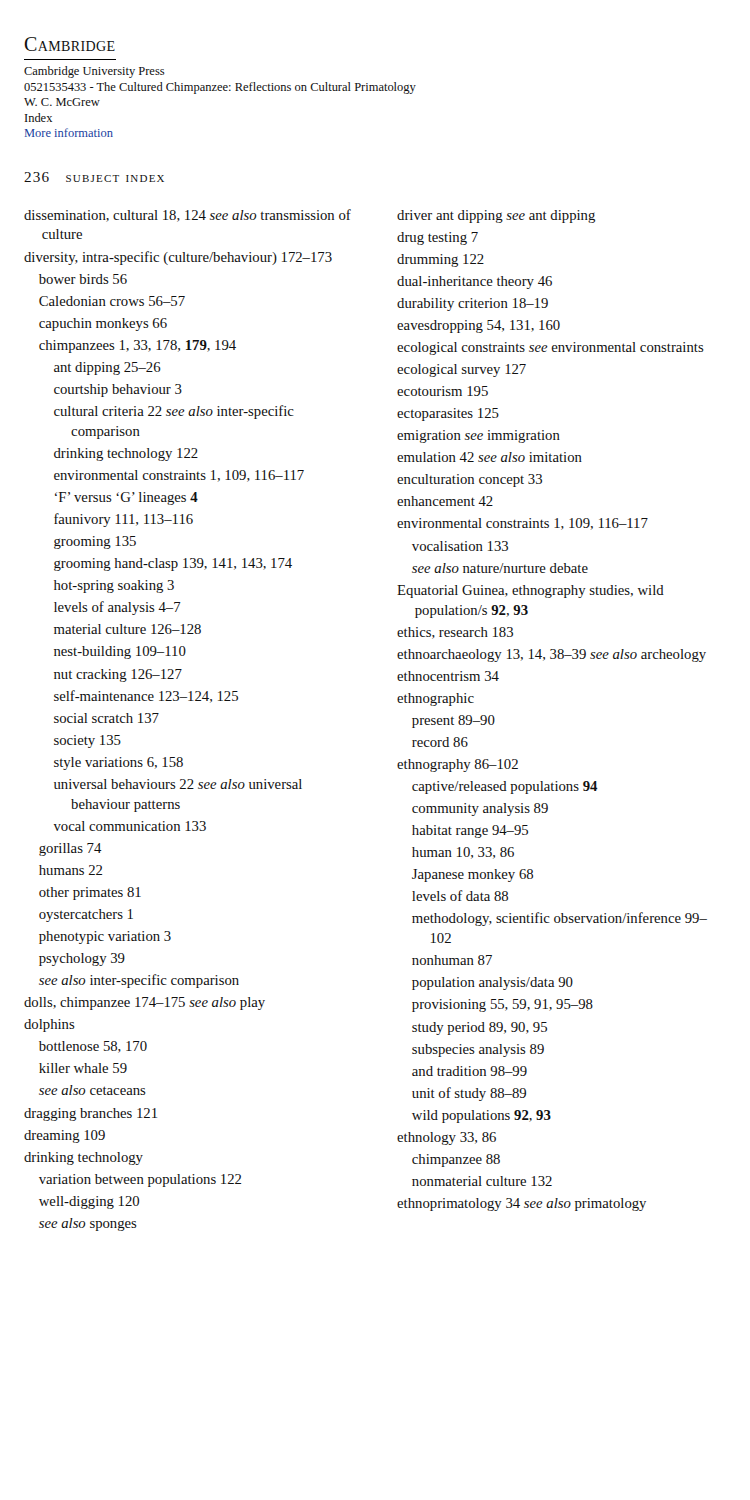Cambridge
Cambridge University Press
0521535433 - The Cultured Chimpanzee: Reflections on Cultural Primatology
W. C. McGrew
Index
More information
236 subject index
dissemination, cultural 18, 124 see also transmission of culture
diversity, intra-specific (culture/behaviour) 172–173
bower birds 56
Caledonian crows 56–57
capuchin monkeys 66
chimpanzees 1, 33, 178, 179, 194
ant dipping 25–26
courtship behaviour 3
cultural criteria 22 see also inter-specific comparison
drinking technology 122
environmental constraints 1, 109, 116–117
‘F’ versus ‘G’ lineages 4
faunivory 111, 113–116
grooming 135
grooming hand-clasp 139, 141, 143, 174
hot-spring soaking 3
levels of analysis 4–7
material culture 126–128
nest-building 109–110
nut cracking 126–127
self-maintenance 123–124, 125
social scratch 137
society 135
style variations 6, 158
universal behaviours 22 see also universal behaviour patterns
vocal communication 133
gorillas 74
humans 22
other primates 81
oystercatchers 1
phenotypic variation 3
psychology 39
see also inter-specific comparison
dolls, chimpanzee 174–175 see also play
dolphins
bottlenose 58, 170
killer whale 59
see also cetaceans
dragging branches 121
dreaming 109
drinking technology
variation between populations 122
well-digging 120
see also sponges
driver ant dipping see ant dipping
drug testing 7
drumming 122
dual-inheritance theory 46
durability criterion 18–19
eavesdropping 54, 131, 160
ecological constraints see environmental constraints
ecological survey 127
ecotourism 195
ectoparasites 125
emigration see immigration
emulation 42 see also imitation
enculturation concept 33
enhancement 42
environmental constraints 1, 109, 116–117
vocalisation 133
see also nature/nurture debate
Equatorial Guinea, ethnography studies, wild population/s 92, 93
ethics, research 183
ethnoarchaeology 13, 14, 38–39 see also archeology
ethnocentrism 34
ethnographic
present 89–90
record 86
ethnography 86–102
captive/released populations 94
community analysis 89
habitat range 94–95
human 10, 33, 86
Japanese monkey 68
levels of data 88
methodology, scientific observation/inference 99–102
nonhuman 87
population analysis/data 90
provisioning 55, 59, 91, 95–98
study period 89, 90, 95
subspecies analysis 89
and tradition 98–99
unit of study 88–89
wild populations 92, 93
ethnology 33, 86
chimpanzee 88
nonmaterial culture 132
ethnoprimatology 34 see also primatology